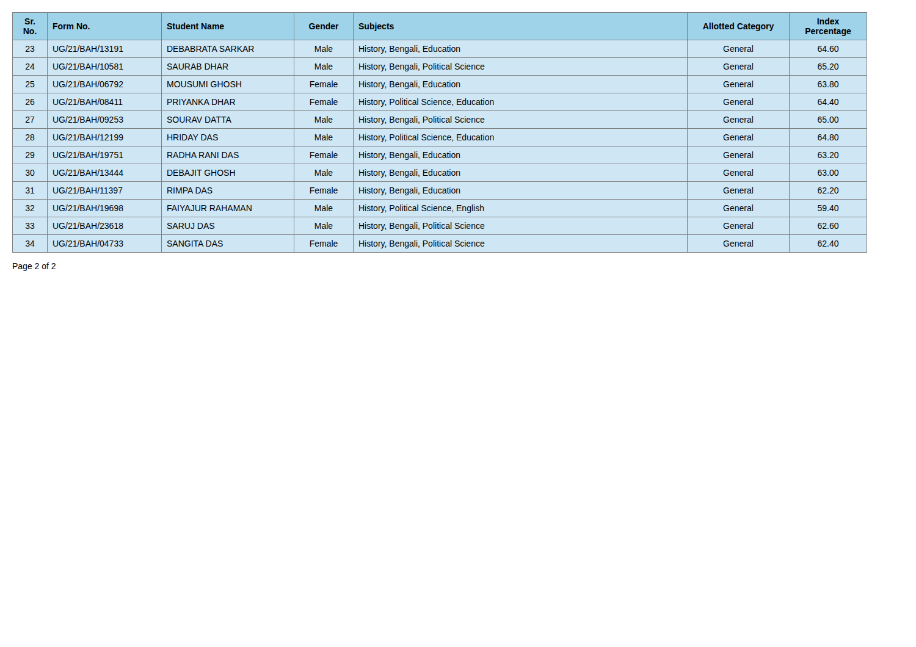| Sr. No. | Form No. | Student Name | Gender | Subjects | Allotted Category | Index Percentage |
| --- | --- | --- | --- | --- | --- | --- |
| 23 | UG/21/BAH/13191 | DEBABRATA SARKAR | Male | History, Bengali, Education | General | 64.60 |
| 24 | UG/21/BAH/10581 | SAURAB DHAR | Male | History, Bengali, Political Science | General | 65.20 |
| 25 | UG/21/BAH/06792 | MOUSUMI GHOSH | Female | History, Bengali, Education | General | 63.80 |
| 26 | UG/21/BAH/08411 | PRIYANKA DHAR | Female | History, Political Science, Education | General | 64.40 |
| 27 | UG/21/BAH/09253 | SOURAV DATTA | Male | History, Bengali, Political Science | General | 65.00 |
| 28 | UG/21/BAH/12199 | HRIDAY DAS | Male | History, Political Science, Education | General | 64.80 |
| 29 | UG/21/BAH/19751 | RADHA RANI DAS | Female | History, Bengali, Education | General | 63.20 |
| 30 | UG/21/BAH/13444 | DEBAJIT GHOSH | Male | History, Bengali, Education | General | 63.00 |
| 31 | UG/21/BAH/11397 | RIMPA DAS | Female | History, Bengali, Education | General | 62.20 |
| 32 | UG/21/BAH/19698 | FAIYAJUR RAHAMAN | Male | History, Political Science, English | General | 59.40 |
| 33 | UG/21/BAH/23618 | SARUJ DAS | Male | History, Bengali, Political Science | General | 62.60 |
| 34 | UG/21/BAH/04733 | SANGITA DAS | Female | History, Bengali, Political Science | General | 62.40 |
Page 2 of 2